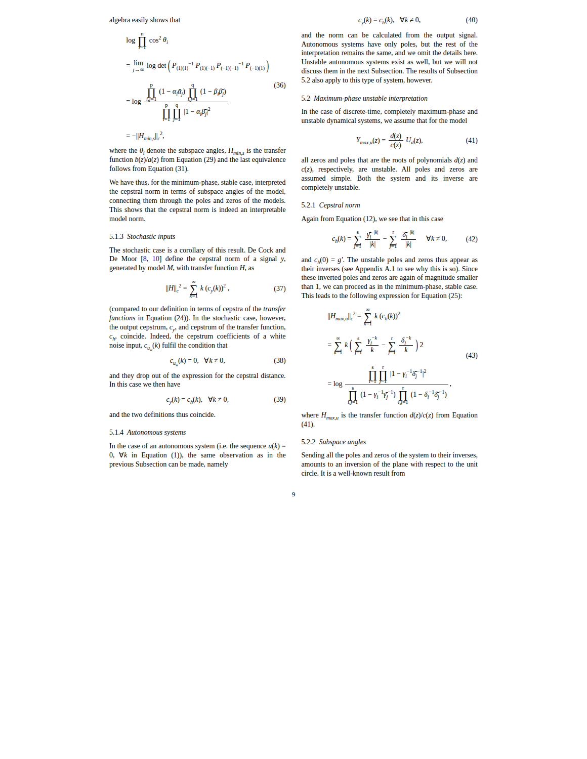algebra easily shows that
log n∏i=1 cos2 θi
= lim j→∞ log det ( P(1)(1)−1 P(1)(−1) P(−1)(−1)−1 P(−1)(1) )
= log p∏i,j=1 (1 − αi ᾱj) q∏i,j=1 (1 − βi β̄j) p∏i=1 q∏j=1 |1 − αi β̄j|2
= −||Hmin,s||c2, (36)
where the θi denote the subspace angles, Hmin,s is the transfer function b(z)/a(z) from Equation (29) and the last equivalence follows from Equation (31).
We have thus, for the minimum-phase, stable case, interpreted the cepstral norm in terms of subspace angles of the model, connecting them through the poles and zeros of the models. This shows that the cepstral norm is indeed an interpretable model norm.
5.1.3 Stochastic inputs
The stochastic case is a corollary of this result. De Cock and De Moor [8, 10] define the cepstral norm of a signal y, generated by model M, with transfer function H, as
||H||c2 = ∞∑k=1 k (cy(k))2 , (37)
(compared to our definition in terms of cepstra of the transfer functions in Equation (24)). In the stochastic case, however, the output cepstrum, cy, and cepstrum of the transfer function, ch, coincide. Indeed, the cepstrum coefficients of a white noise input, cuw(k) fulfil the condition that
cuw(k) = 0, ∀k ≠ 0, (38)
and they drop out of the expression for the cepstral distance. In this case we then have
cy(k) = ch(k), ∀k ≠ 0, (39)
and the two definitions thus coincide.
5.1.4 Autonomous systems
In the case of an autonomous system (i.e. the sequence u(k) = 0, ∀k in Equation (1)), the same observation as in the previous Subsection can be made, namely
cy(k) = ch(k), ∀k ≠ 0, (40)
and the norm can be calculated from the output signal. Autonomous systems have only poles, but the rest of the interpretation remains the same, and we omit the details here. Unstable autonomous systems exist as well, but we will not discuss them in the next Subsection. The results of Subsection 5.2 also apply to this type of system, however.
5.2 Maximum-phase unstable interpretation
In the case of discrete-time, completely maximum-phase and unstable dynamical systems, we assume that for the model
Ymax,u(z) = d(z) c(z) Ud(z), (41)
all zeros and poles that are the roots of polynomials d(z) and c(z), respectively, are unstable. All poles and zeros are assumed simple. Both the system and its inverse are completely unstable.
5.2.1 Cepstral norm
Again from Equation (12), we see that in this case
ch(k) = s∑j=1 γ̄j−|k||k| − r∑j=1 δ̄j−|k||k| ∀k ≠ 0, (42)
and ch(0) = g′. The unstable poles and zeros thus appear as their inverses (see Appendix A.1 to see why this is so). Since these inverted poles and zeros are again of magnitude smaller than 1, we can proceed as in the minimum-phase, stable case. This leads to the following expression for Equation (25):
||Hmax,u||c2 = ∞∑k=1 k (ch(k))2
= ∞∑k=1 k ( s∑j=1 γj−k k − r∑j=1 δj−k k ) 2
= log s∏i=1 r∏j=1 |1 − γi−1δ̄j−1|2 s∏i,j=1 (1 − γi−1γ̄j−1) r∏i,j=1 (1 − δi−1δ̄j−1) , (43)
where Hmax,u is the transfer function d(z)/c(z) from Equation (41).
5.2.2 Subspace angles
Sending all the poles and zeros of the system to their inverses, amounts to an inversion of the plane with respect to the unit circle. It is a well-known result from
9